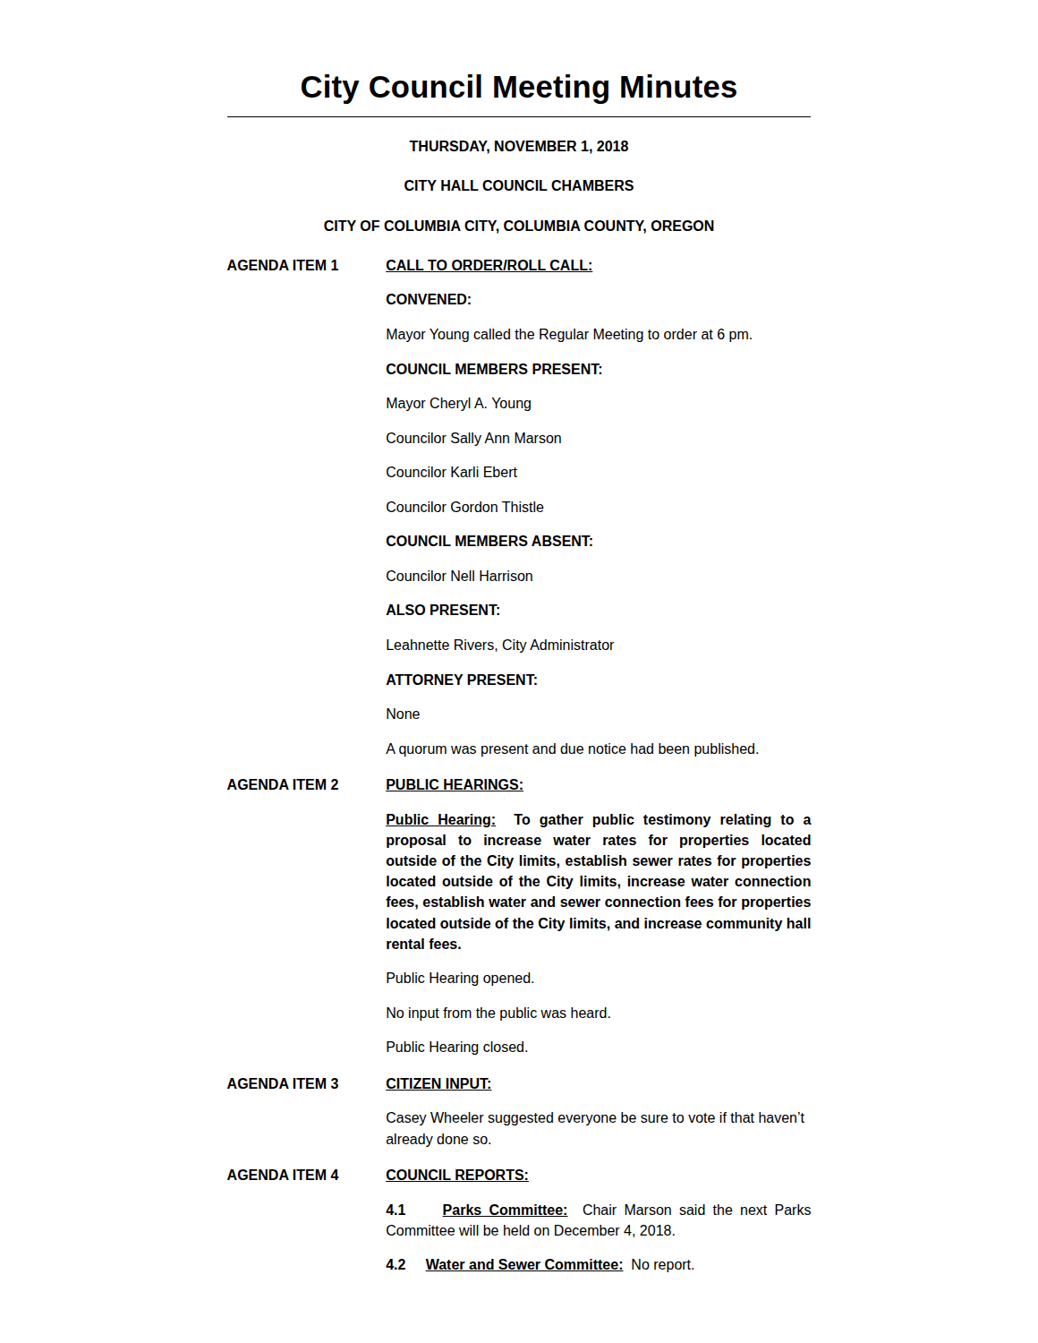City Council Meeting Minutes
THURSDAY, NOVEMBER 1, 2018
CITY HALL COUNCIL CHAMBERS
CITY OF COLUMBIA CITY, COLUMBIA COUNTY, OREGON
| AGENDA ITEM 1 | CALL TO ORDER/ROLL CALL: CONVENED: Mayor Young called the Regular Meeting to order at 6 pm. COUNCIL MEMBERS PRESENT: Mayor Cheryl A. Young Councilor Sally Ann Marson Councilor Karli Ebert Councilor Gordon Thistle COUNCIL MEMBERS ABSENT: Councilor Nell Harrison ALSO PRESENT: Leahnette Rivers, City Administrator ATTORNEY PRESENT: None A quorum was present and due notice had been published. |
| AGENDA ITEM 2 | PUBLIC HEARINGS: Public Hearing: To gather public testimony relating to a proposal to increase water rates for properties located outside of the City limits, establish sewer rates for properties located outside of the City limits, increase water connection fees, establish water and sewer connection fees for properties located outside of the City limits, and increase community hall rental fees. Public Hearing opened. No input from the public was heard. Public Hearing closed. |
| AGENDA ITEM 3 | CITIZEN INPUT: Casey Wheeler suggested everyone be sure to vote if that haven’t already done so. |
| AGENDA ITEM 4 | COUNCIL REPORTS: 4.1 Parks Committee: Chair Marson said the next Parks Committee will be held on December 4, 2018. 4.2 Water and Sewer Committee: No report. |